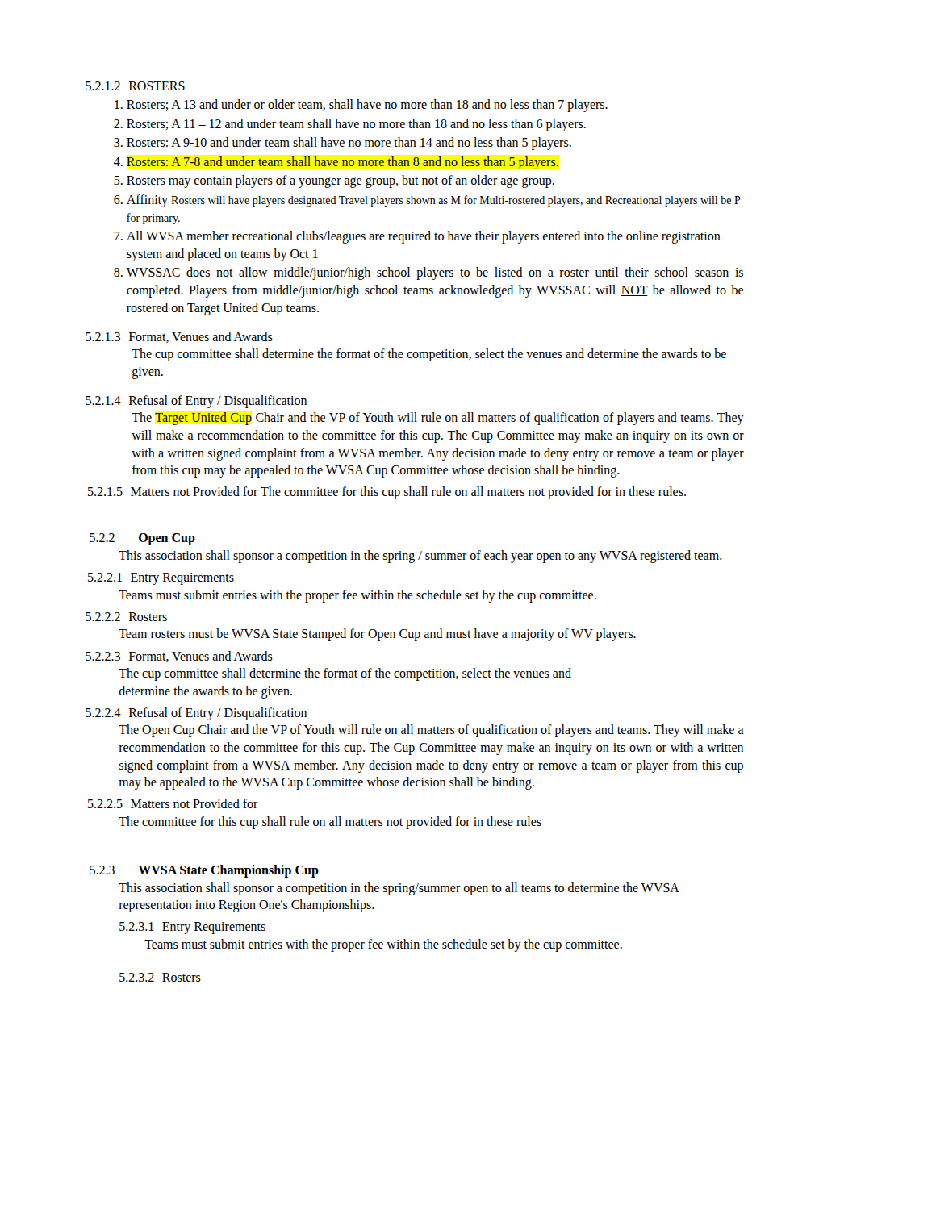5.2.1.2 ROSTERS
Rosters; A 13 and under or older team, shall have no more than 18 and no less than 7 players.
Rosters; A 11 – 12 and under team shall have no more than 18 and no less than 6 players.
Rosters: A 9-10 and under team shall have no more than 14 and no less than 5 players.
Rosters: A 7-8 and under team shall have no more than 8 and no less than 5 players.
Rosters may contain players of a younger age group, but not of an older age group.
Affinity Rosters will have players designated Travel players shown as M for Multi-rostered players, and Recreational players will be P for primary.
All WVSA member recreational clubs/leagues are required to have their players entered into the online registration system and placed on teams by Oct 1
WVSSAC does not allow middle/junior/high school players to be listed on a roster until their school season is completed. Players from middle/junior/high school teams acknowledged by WVSSAC will NOT be allowed to be rostered on Target United Cup teams.
5.2.1.3 Format, Venues and Awards
The cup committee shall determine the format of the competition, select the venues and determine the awards to be given.
5.2.1.4 Refusal of Entry / Disqualification
The Target United Cup Chair and the VP of Youth will rule on all matters of qualification of players and teams. They will make a recommendation to the committee for this cup. The Cup Committee may make an inquiry on its own or with a written signed complaint from a WVSA member. Any decision made to deny entry or remove a team or player from this cup may be appealed to the WVSA Cup Committee whose decision shall be binding.
5.2.1.5 Matters not Provided for The committee for this cup shall rule on all matters not provided for in these rules.
5.2.2 Open Cup
This association shall sponsor a competition in the spring / summer of each year open to any WVSA registered team.
5.2.2.1 Entry Requirements
Teams must submit entries with the proper fee within the schedule set by the cup committee.
5.2.2.2 Rosters
Team rosters must be WVSA State Stamped for Open Cup and must have a majority of WV players.
5.2.2.3 Format, Venues and Awards
The cup committee shall determine the format of the competition, select the venues and
determine the awards to be given.
5.2.2.4 Refusal of Entry / Disqualification
The Open Cup Chair and the VP of Youth will rule on all matters of qualification of players and teams. They will make a recommendation to the committee for this cup. The Cup Committee may make an inquiry on its own or with a written signed complaint from a WVSA member. Any decision made to deny entry or remove a team or player from this cup may be appealed to the WVSA Cup Committee whose decision shall be binding.
5.2.2.5 Matters not Provided for
The committee for this cup shall rule on all matters not provided for in these rules
5.2.3 WVSA State Championship Cup
This association shall sponsor a competition in the spring/summer open to all teams to determine the WVSA representation into Region One's Championships.
5.2.3.1 Entry Requirements
Teams must submit entries with the proper fee within the schedule set by the cup committee.
5.2.3.2 Rosters